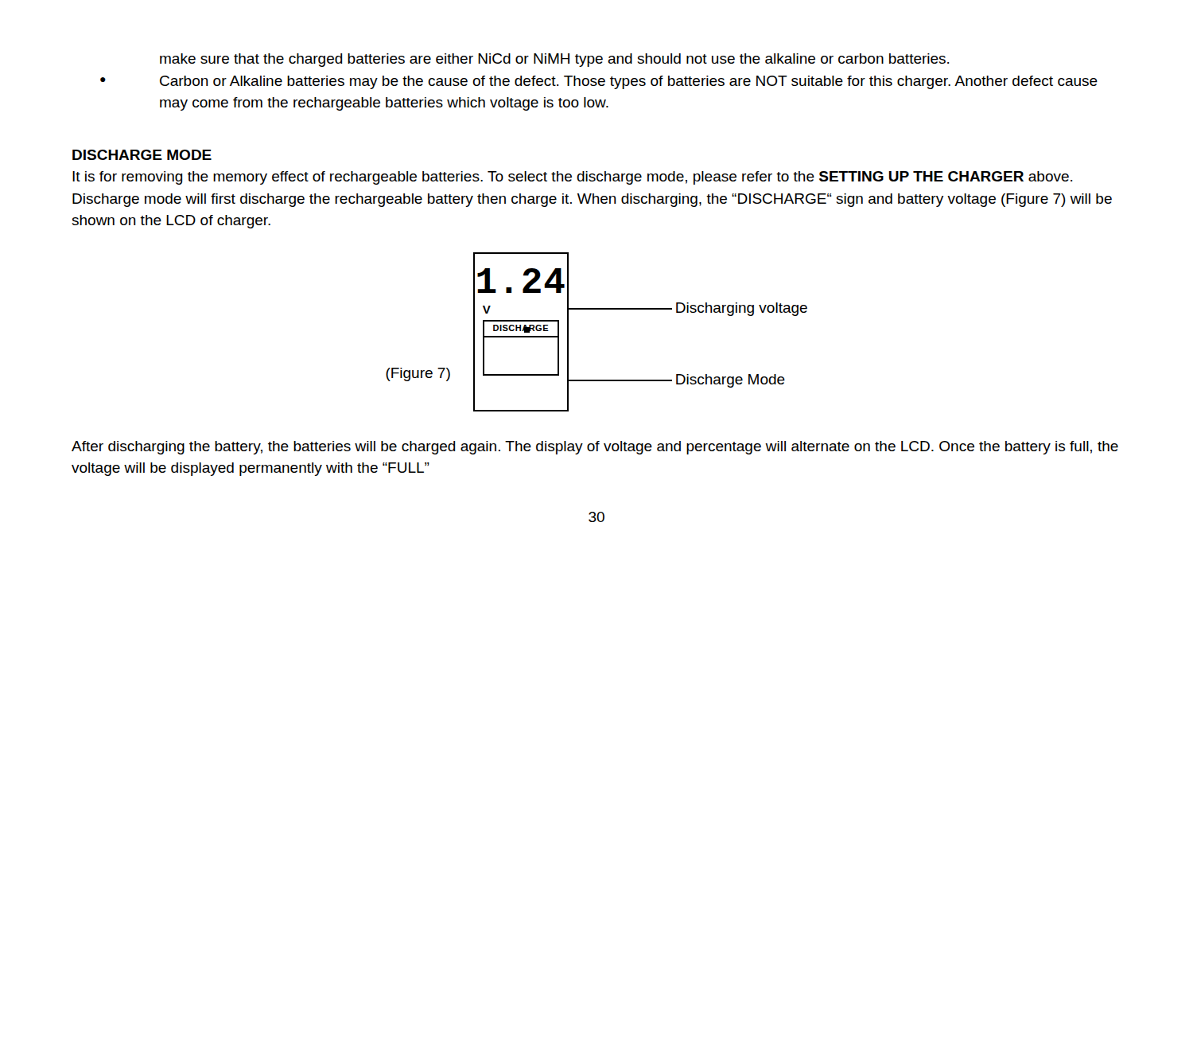make sure that the charged batteries are either NiCd or NiMH type and should not use the alkaline or carbon batteries.
●
Carbon or Alkaline batteries may be the cause of the defect. Those types of batteries are NOT suitable for this charger. Another defect cause may come from the rechargeable batteries which voltage is too low.
DISCHARGE MODE
It is for removing the memory effect of rechargeable batteries. To select the discharge mode, please refer to the SETTING UP THE CHARGER above. Discharge mode will first discharge the rechargeable battery then charge it. When discharging, the “DISCHARGE“ sign and battery voltage (Figure 7) will be shown on the LCD of charger.
(Figure 7)
1.24
V
DISCHARGE
Discharging voltage
Discharge Mode
After discharging the battery, the batteries will be charged again. The display of voltage and percentage will alternate on the LCD. Once the battery is full, the voltage will be displayed permanently with the “FULL”
30